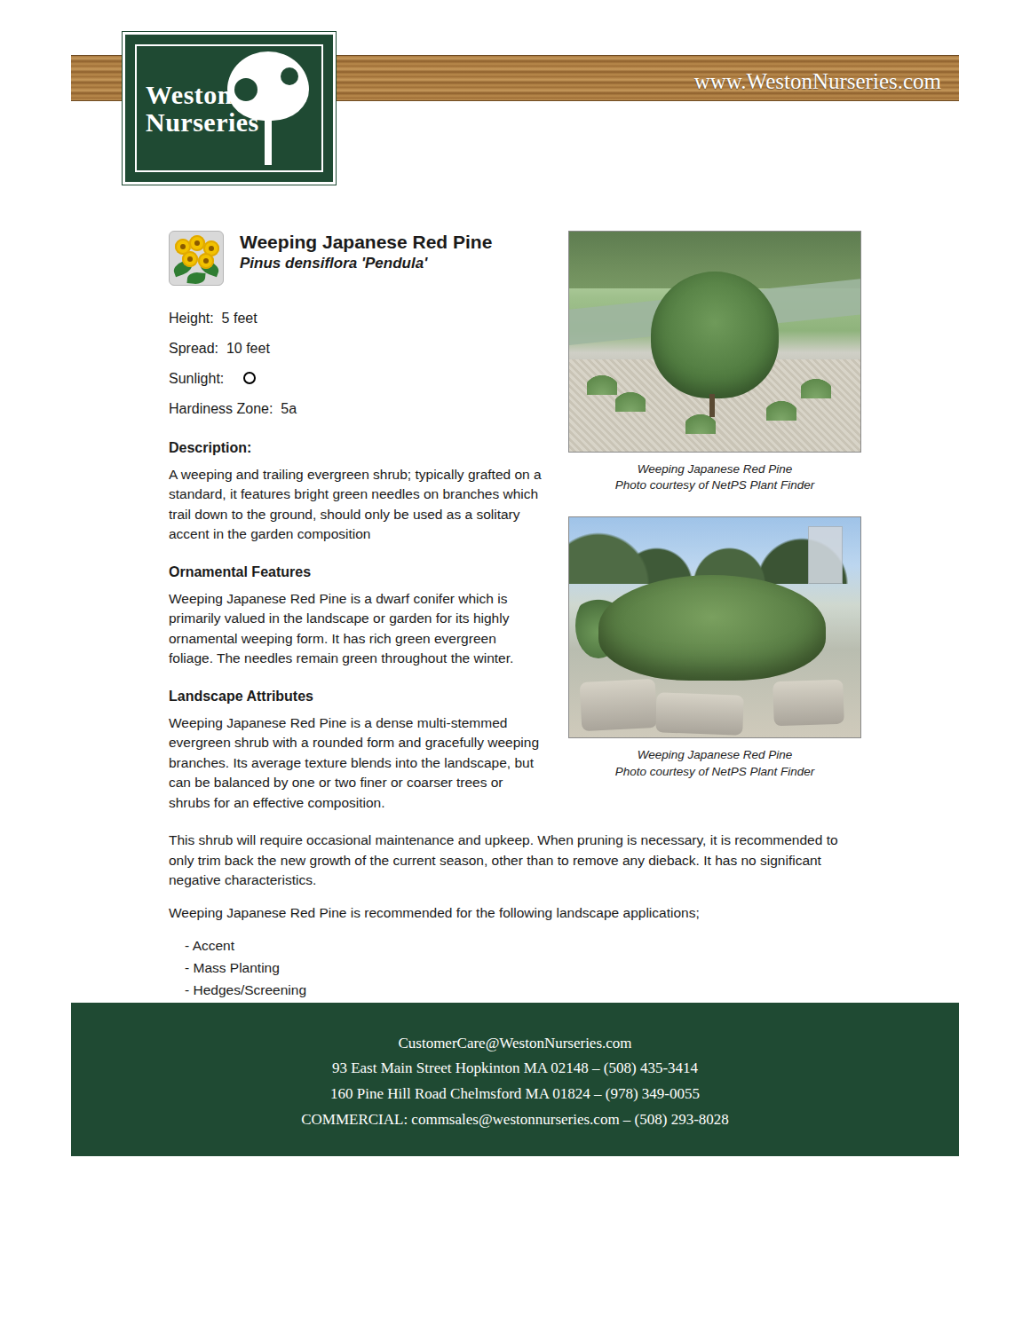Weston
Nurseries
www.WestonNurseries.com
Weeping Japanese Red Pine
Pinus densiflora 'Pendula'
Height: 5 feet
Spread: 10 feet
Sunlight:
Hardiness Zone: 5a
Description:
A weeping and trailing evergreen shrub; typically grafted on a standard, it features bright green needles on branches which trail down to the ground, should only be used as a solitary accent in the garden composition
Ornamental Features
Weeping Japanese Red Pine is a dwarf conifer which is primarily valued in the landscape or garden for its highly ornamental weeping form. It has rich green evergreen foliage. The needles remain green throughout the winter.
Landscape Attributes
Weeping Japanese Red Pine is a dense multi-stemmed evergreen shrub with a rounded form and gracefully weeping branches. Its average texture blends into the landscape, but can be balanced by one or two finer or coarser trees or shrubs for an effective composition.
Weeping Japanese Red Pine
Photo courtesy of NetPS Plant Finder
Weeping Japanese Red Pine
Photo courtesy of NetPS Plant Finder
This shrub will require occasional maintenance and upkeep. When pruning is necessary, it is recommended to only trim back the new growth of the current season, other than to remove any dieback. It has no significant negative characteristics.
Weeping Japanese Red Pine is recommended for the following landscape applications;
Accent
Mass Planting
Hedges/Screening
General Garden Use
CustomerCare@WestonNurseries.com
93 East Main Street Hopkinton MA 02148 – (508) 435-3414
160 Pine Hill Road Chelmsford MA 01824 – (978) 349-0055
COMMERCIAL: commsales@westonnurseries.com – (508) 293-8028